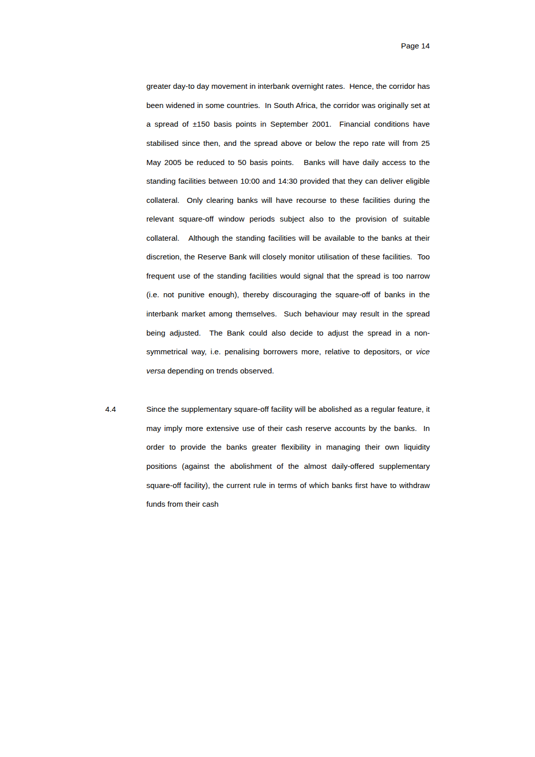Page 14
greater day-to day movement in interbank overnight rates. Hence, the corridor has been widened in some countries. In South Africa, the corridor was originally set at a spread of ±150 basis points in September 2001. Financial conditions have stabilised since then, and the spread above or below the repo rate will from 25 May 2005 be reduced to 50 basis points. Banks will have daily access to the standing facilities between 10:00 and 14:30 provided that they can deliver eligible collateral. Only clearing banks will have recourse to these facilities during the relevant square-off window periods subject also to the provision of suitable collateral. Although the standing facilities will be available to the banks at their discretion, the Reserve Bank will closely monitor utilisation of these facilities. Too frequent use of the standing facilities would signal that the spread is too narrow (i.e. not punitive enough), thereby discouraging the square-off of banks in the interbank market among themselves. Such behaviour may result in the spread being adjusted. The Bank could also decide to adjust the spread in a non-symmetrical way, i.e. penalising borrowers more, relative to depositors, or vice versa depending on trends observed.
4.4
Since the supplementary square-off facility will be abolished as a regular feature, it may imply more extensive use of their cash reserve accounts by the banks. In order to provide the banks greater flexibility in managing their own liquidity positions (against the abolishment of the almost daily-offered supplementary square-off facility), the current rule in terms of which banks first have to withdraw funds from their cash